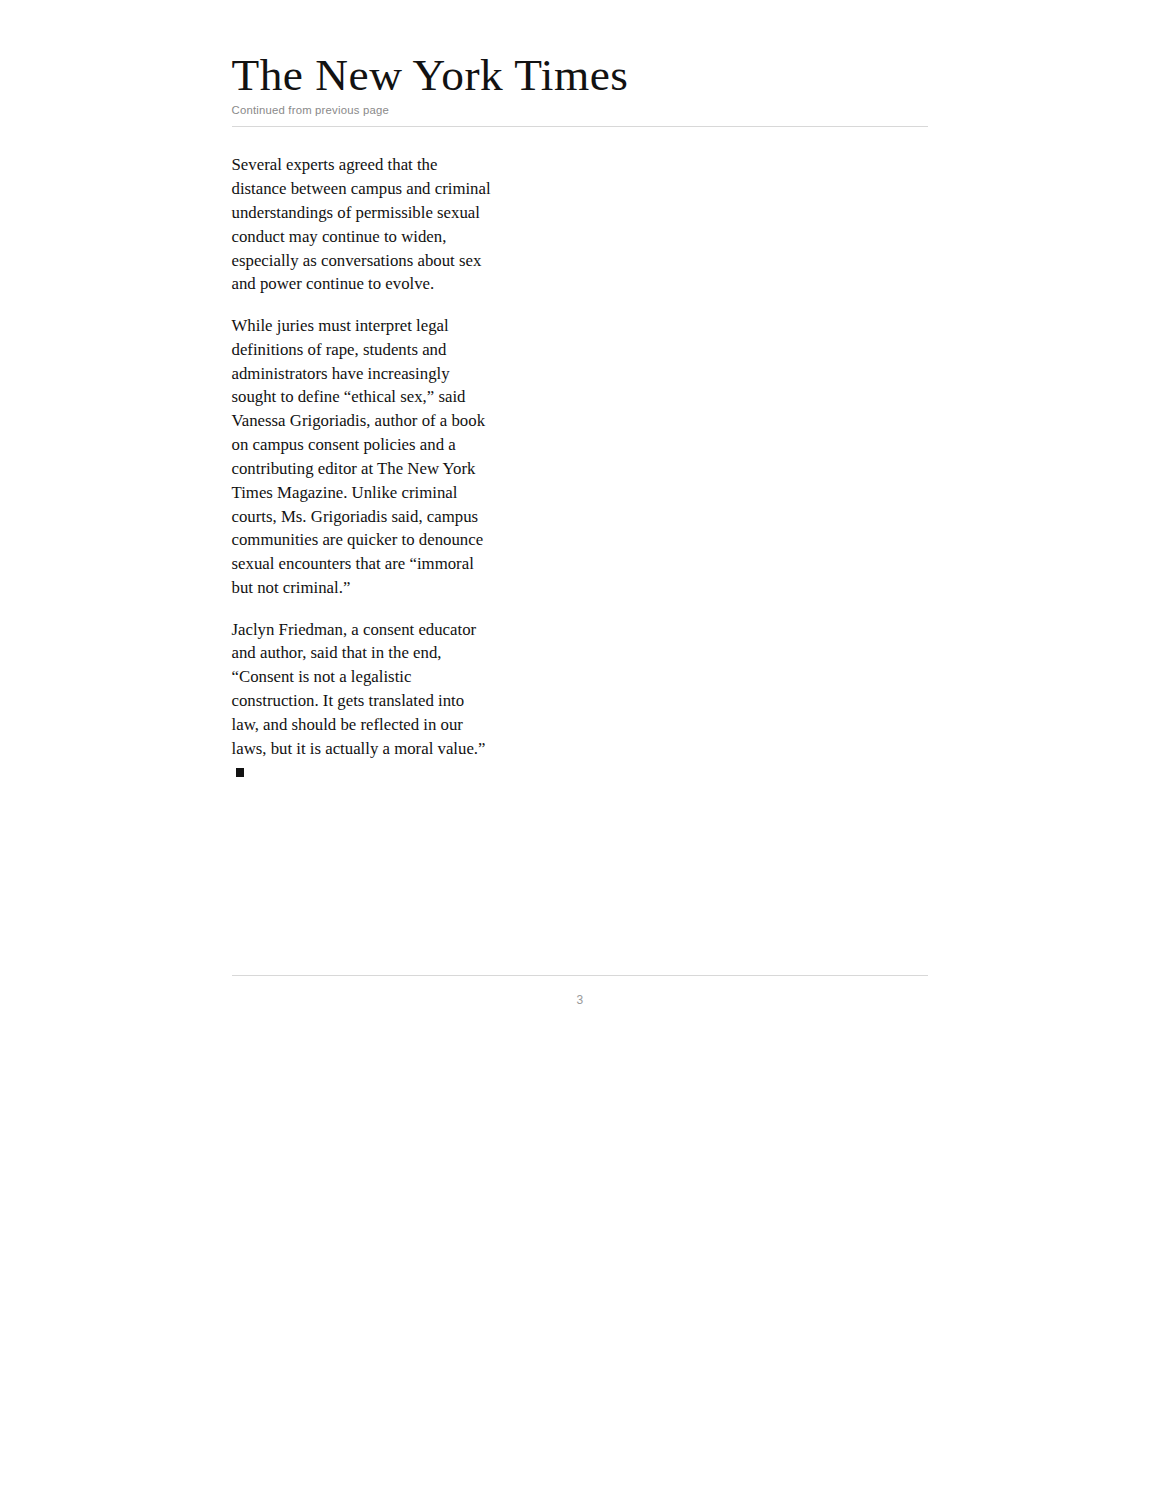The New York Times
Continued from previous page
Several experts agreed that the distance between campus and criminal understandings of permissible sexual conduct may continue to widen, especially as conversations about sex and power continue to evolve.
While juries must interpret legal definitions of rape, students and administrators have increasingly sought to define “ethical sex,” said Vanessa Grigoriadis, author of a book on campus consent policies and a contributing editor at The New York Times Magazine. Unlike criminal courts, Ms. Grigoriadis said, campus communities are quicker to denounce sexual encounters that are “immoral but not criminal.”
Jaclyn Friedman, a consent educator and author, said that in the end, “Consent is not a legalistic construction. It gets translated into law, and should be reflected in our laws, but it is actually a moral value.”
3